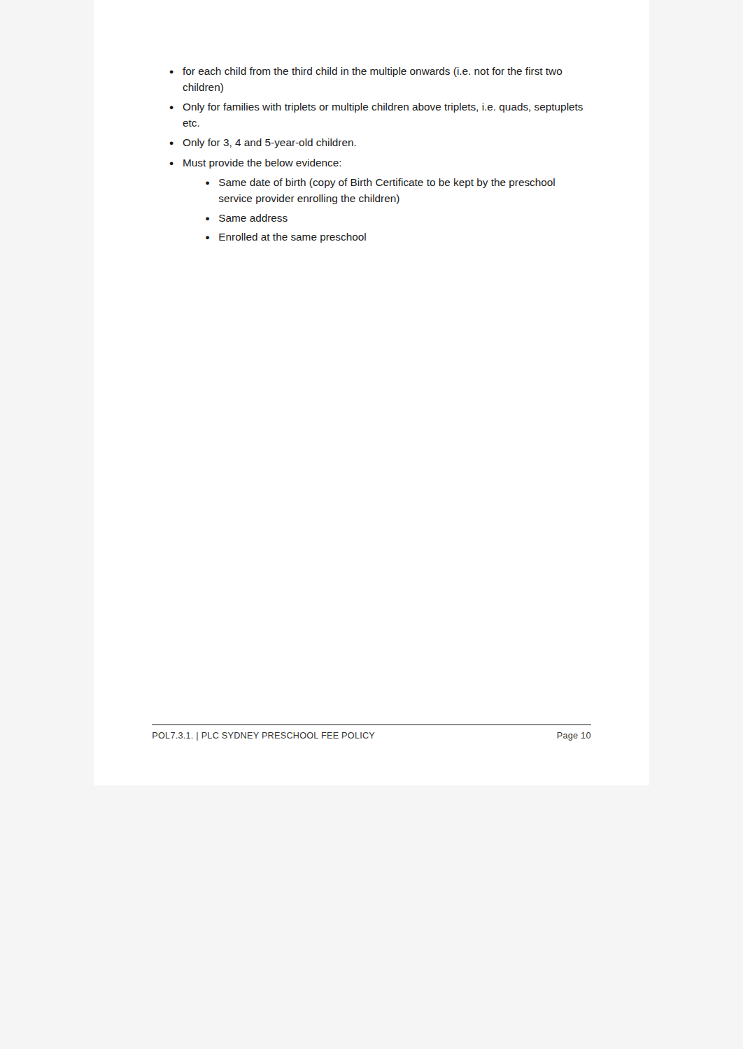for each child from the third child in the multiple onwards (i.e. not for the first two children)
Only for families with triplets or multiple children above triplets, i.e. quads, septuplets etc.
Only for 3, 4 and 5-year-old children.
Must provide the below evidence:
Same date of birth (copy of Birth Certificate to be kept by the preschool service provider enrolling the children)
Same address
Enrolled at the same preschool
POL7.3.1. | PLC Sydney Preschool Fee Policy Page 10